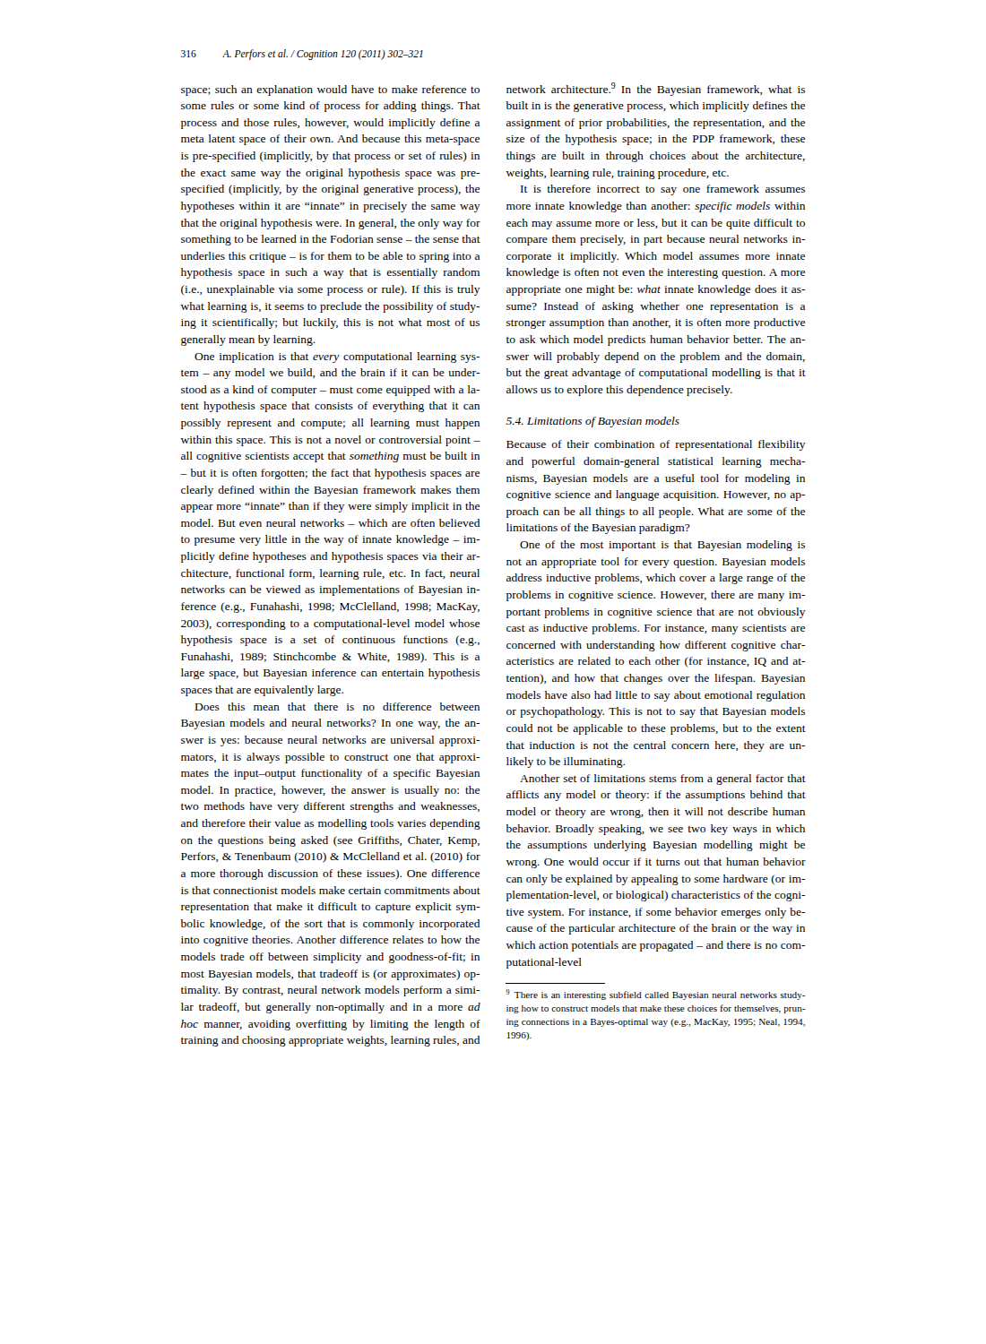316 A. Perfors et al. / Cognition 120 (2011) 302–321
space; such an explanation would have to make reference to some rules or some kind of process for adding things. That process and those rules, however, would implicitly define a meta latent space of their own. And because this meta-space is pre-specified (implicitly, by that process or set of rules) in the exact same way the original hypothesis space was pre-specified (implicitly, by the original generative process), the hypotheses within it are “innate” in precisely the same way that the original hypothesis were. In general, the only way for something to be learned in the Fodorian sense – the sense that underlies this critique – is for them to be able to spring into a hypothesis space in such a way that is essentially random (i.e., unexplainable via some process or rule). If this is truly what learning is, it seems to preclude the possibility of studying it scientifically; but luckily, this is not what most of us generally mean by learning.
One implication is that every computational learning system – any model we build, and the brain if it can be understood as a kind of computer – must come equipped with a latent hypothesis space that consists of everything that it can possibly represent and compute; all learning must happen within this space. This is not a novel or controversial point – all cognitive scientists accept that something must be built in – but it is often forgotten; the fact that hypothesis spaces are clearly defined within the Bayesian framework makes them appear more “innate” than if they were simply implicit in the model. But even neural networks – which are often believed to presume very little in the way of innate knowledge – implicitly define hypotheses and hypothesis spaces via their architecture, functional form, learning rule, etc. In fact, neural networks can be viewed as implementations of Bayesian inference (e.g., Funahashi, 1998; McClelland, 1998; MacKay, 2003), corresponding to a computational-level model whose hypothesis space is a set of continuous functions (e.g., Funahashi, 1989; Stinchcombe & White, 1989). This is a large space, but Bayesian inference can entertain hypothesis spaces that are equivalently large.
Does this mean that there is no difference between Bayesian models and neural networks? In one way, the answer is yes: because neural networks are universal approximators, it is always possible to construct one that approximates the input–output functionality of a specific Bayesian model. In practice, however, the answer is usually no: the two methods have very different strengths and weaknesses, and therefore their value as modelling tools varies depending on the questions being asked (see Griffiths, Chater, Kemp, Perfors, & Tenenbaum (2010) & McClelland et al. (2010) for a more thorough discussion of these issues). One difference is that connectionist models make certain commitments about representation that make it difficult to capture explicit symbolic knowledge, of the sort that is commonly incorporated into cognitive theories. Another difference relates to how the models trade off between simplicity and goodness-of-fit; in most Bayesian models, that tradeoff is (or approximates) optimality. By contrast, neural network models perform a similar tradeoff, but generally non-optimally and in a more ad hoc manner, avoiding overfitting by limiting the length of training and choosing appropriate weights, learning rules, and network architecture.9 In the Bayesian framework, what is built in is the generative process, which implicitly defines the assignment of prior probabilities, the representation, and the size of the hypothesis space; in the PDP framework, these things are built in through choices about the architecture, weights, learning rule, training procedure, etc.
It is therefore incorrect to say one framework assumes more innate knowledge than another: specific models within each may assume more or less, but it can be quite difficult to compare them precisely, in part because neural networks incorporate it implicitly. Which model assumes more innate knowledge is often not even the interesting question. A more appropriate one might be: what innate knowledge does it assume? Instead of asking whether one representation is a stronger assumption than another, it is often more productive to ask which model predicts human behavior better. The answer will probably depend on the problem and the domain, but the great advantage of computational modelling is that it allows us to explore this dependence precisely.
5.4. Limitations of Bayesian models
Because of their combination of representational flexibility and powerful domain-general statistical learning mechanisms, Bayesian models are a useful tool for modeling in cognitive science and language acquisition. However, no approach can be all things to all people. What are some of the limitations of the Bayesian paradigm?
One of the most important is that Bayesian modeling is not an appropriate tool for every question. Bayesian models address inductive problems, which cover a large range of the problems in cognitive science. However, there are many important problems in cognitive science that are not obviously cast as inductive problems. For instance, many scientists are concerned with understanding how different cognitive characteristics are related to each other (for instance, IQ and attention), and how that changes over the lifespan. Bayesian models have also had little to say about emotional regulation or psychopathology. This is not to say that Bayesian models could not be applicable to these problems, but to the extent that induction is not the central concern here, they are unlikely to be illuminating.
Another set of limitations stems from a general factor that afflicts any model or theory: if the assumptions behind that model or theory are wrong, then it will not describe human behavior. Broadly speaking, we see two key ways in which the assumptions underlying Bayesian modelling might be wrong. One would occur if it turns out that human behavior can only be explained by appealing to some hardware (or implementation-level, or biological) characteristics of the cognitive system. For instance, if some behavior emerges only because of the particular architecture of the brain or the way in which action potentials are propagated – and there is no computational-level
9 There is an interesting subfield called Bayesian neural networks studying how to construct models that make these choices for themselves, pruning connections in a Bayes-optimal way (e.g., MacKay, 1995; Neal, 1994, 1996).